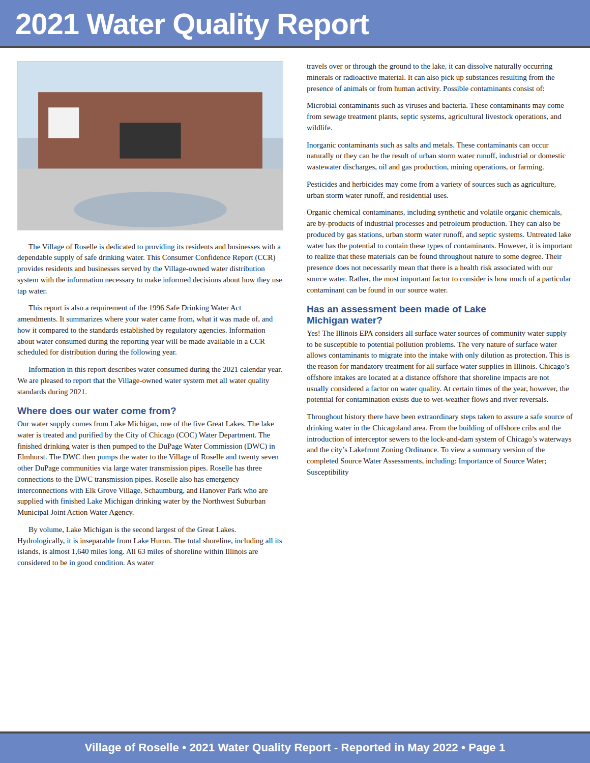2021 Water Quality Report
The Village of Roselle is dedicated to providing its residents and businesses with a dependable supply of safe drinking water. This Consumer Confidence Report (CCR) provides residents and businesses served by the Village-owned water distribution system with the information necessary to make informed decisions about how they use tap water.
This report is also a requirement of the 1996 Safe Drinking Water Act amendments. It summarizes where your water came from, what it was made of, and how it compared to the standards established by regulatory agencies. Information about water consumed during the reporting year will be made available in a CCR scheduled for distribution during the following year.
Information in this report describes water consumed during the 2021 calendar year. We are pleased to report that the Village-owned water system met all water quality standards during 2021.
Where does our water come from?
Our water supply comes from Lake Michigan, one of the five Great Lakes. The lake water is treated and purified by the City of Chicago (COC) Water Department. The finished drinking water is then pumped to the DuPage Water Commission (DWC) in Elmhurst. The DWC then pumps the water to the Village of Roselle and twenty seven other DuPage communities via large water transmission pipes. Roselle has three connections to the DWC transmission pipes. Roselle also has emergency interconnections with Elk Grove Village, Schaumburg, and Hanover Park who are supplied with finished Lake Michigan drinking water by the Northwest Suburban Municipal Joint Action Water Agency.
By volume, Lake Michigan is the second largest of the Great Lakes. Hydrologically, it is inseparable from Lake Huron. The total shoreline, including all its islands, is almost 1,640 miles long. All 63 miles of shoreline within Illinois are considered to be in good condition. As water
travels over or through the ground to the lake, it can dissolve naturally occurring minerals or radioactive material. It can also pick up substances resulting from the presence of animals or from human activity. Possible contaminants consist of:
Microbial contaminants such as viruses and bacteria. These contaminants may come from sewage treatment plants, septic systems, agricultural livestock operations, and wildlife.
Inorganic contaminants such as salts and metals. These contaminants can occur naturally or they can be the result of urban storm water runoff, industrial or domestic wastewater discharges, oil and gas production, mining operations, or farming.
Pesticides and herbicides may come from a variety of sources such as agriculture, urban storm water runoff, and residential uses.
Organic chemical contaminants, including synthetic and volatile organic chemicals, are by-products of industrial processes and petroleum production. They can also be produced by gas stations, urban storm water runoff, and septic systems. Untreated lake water has the potential to contain these types of contaminants. However, it is important to realize that these materials can be found throughout nature to some degree. Their presence does not necessarily mean that there is a health risk associated with our source water. Rather, the most important factor to consider is how much of a particular contaminant can be found in our source water.
Has an assessment been made of Lake
Michigan water?
Yes! The Illinois EPA considers all surface water sources of community water supply to be susceptible to potential pollution problems. The very nature of surface water allows contaminants to migrate into the intake with only dilution as protection. This is the reason for mandatory treatment for all surface water supplies in Illinois. Chicago’s offshore intakes are located at a distance offshore that shoreline impacts are not usually considered a factor on water quality. At certain times of the year, however, the potential for contamination exists due to wet-weather flows and river reversals.
Throughout history there have been extraordinary steps taken to assure a safe source of drinking water in the Chicagoland area. From the building of offshore cribs and the introduction of interceptor sewers to the lock-and-dam system of Chicago’s waterways and the city’s Lakefront Zoning Ordinance. To view a summary version of the completed Source Water Assessments, including: Importance of Source Water; Susceptibility
Village of Roselle • 2021 Water Quality Report - Reported in May 2022 • Page 1